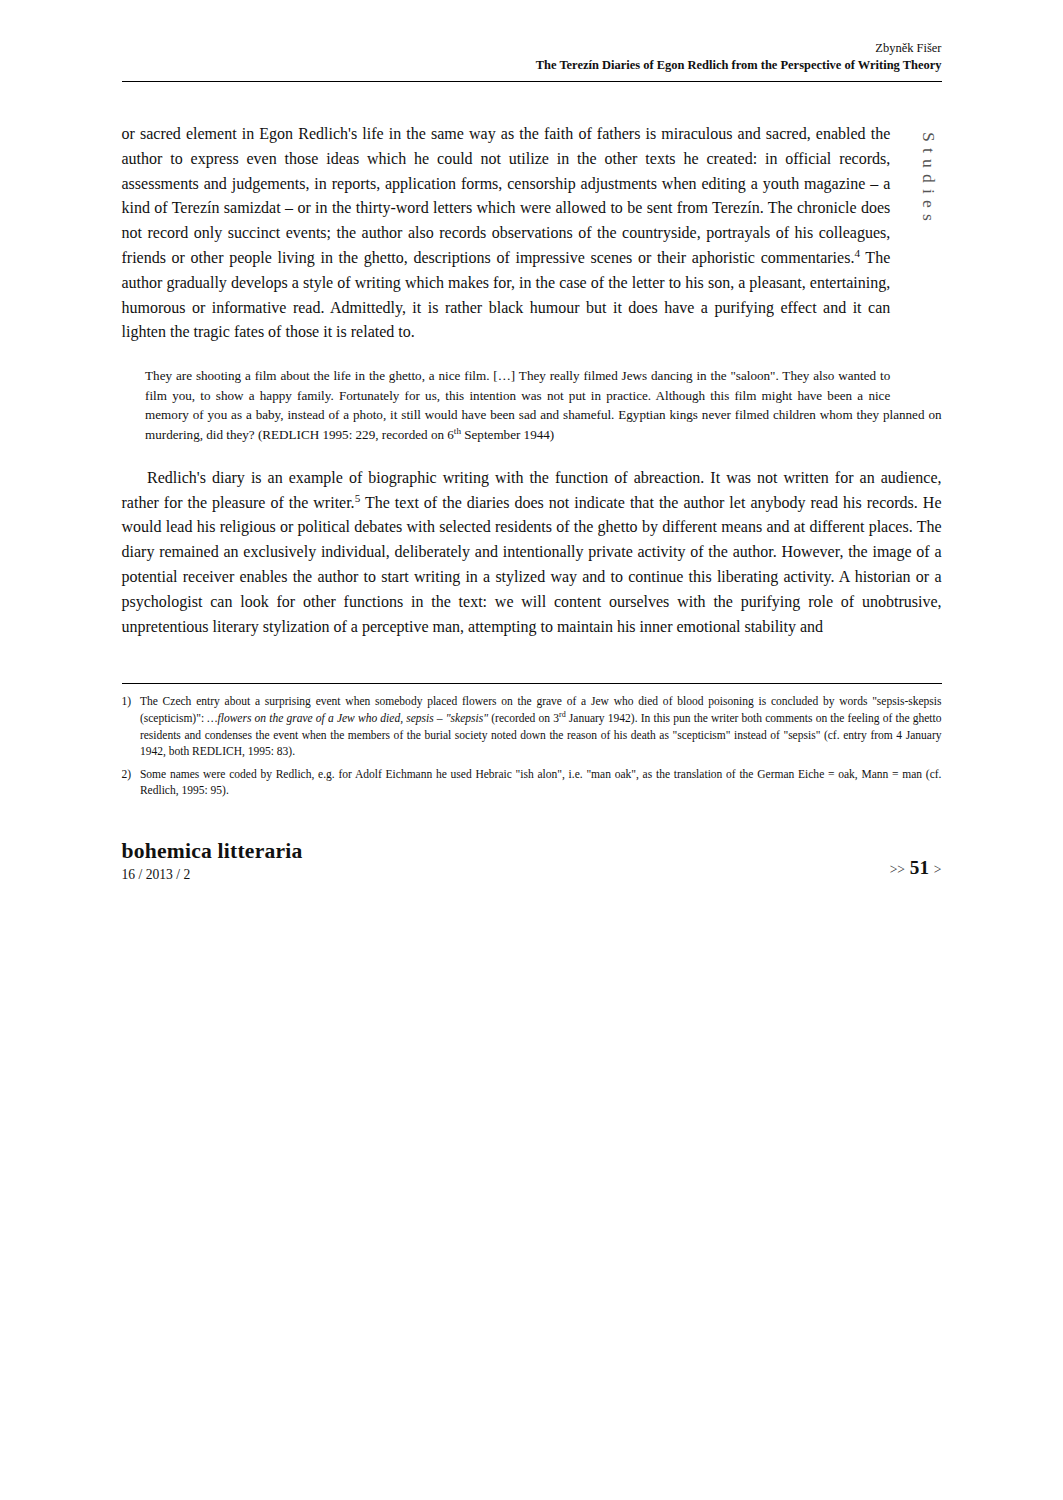Zbyněk Fišer The Terezín Diaries of Egon Redlich from the Perspective of Writing Theory
Studies
or sacred element in Egon Redlich's life in the same way as the faith of fathers is miraculous and sacred, enabled the author to express even those ideas which he could not utilize in the other texts he created: in official records, assessments and judgements, in reports, application forms, censorship adjustments when editing a youth magazine – a kind of Terezín samizdat – or in the thirty-word letters which were allowed to be sent from Terezín. The chronicle does not record only succinct events; the author also records observations of the countryside, portrayals of his colleagues, friends or other people living in the ghetto, descriptions of impressive scenes or their aphoristic commentaries.4 The author gradually develops a style of writing which makes for, in the case of the letter to his son, a pleasant, entertaining, humorous or informative read. Admittedly, it is rather black humour but it does have a purifying effect and it can lighten the tragic fates of those it is related to.
They are shooting a film about the life in the ghetto, a nice film. […] They really filmed Jews dancing in the "saloon". They also wanted to film you, to show a happy family. Fortunately for us, this intention was not put in practice. Although this film might have been a nice memory of you as a baby, instead of a photo, it still would have been sad and shameful. Egyptian kings never filmed children whom they planned on murdering, did they? (REDLICH 1995: 229, recorded on 6th September 1944)
Redlich's diary is an example of biographic writing with the function of abreaction. It was not written for an audience, rather for the pleasure of the writer.5 The text of the diaries does not indicate that the author let anybody read his records. He would lead his religious or political debates with selected residents of the ghetto by different means and at different places. The diary remained an exclusively individual, deliberately and intentionally private activity of the author. However, the image of a potential receiver enables the author to start writing in a stylized way and to continue this liberating activity. A historian or a psychologist can look for other functions in the text: we will content ourselves with the purifying role of unobtrusive, unpretentious literary stylization of a perceptive man, attempting to maintain his inner emotional stability and
The Czech entry about a surprising event when somebody placed flowers on the grave of a Jew who died of blood poisoning is concluded by words "sepsis-skepsis (scepticism)": …flowers on the grave of a Jew who died, sepsis – "skepsis" (recorded on 3rd January 1942). In this pun the writer both comments on the feeling of the ghetto residents and condenses the event when the members of the burial society noted down the reason of his death as "scepticism" instead of "sepsis" (cf. entry from 4 January 1942, both REDLICH, 1995: 83).
Some names were coded by Redlich, e.g. for Adolf Eichmann he used Hebraic "ish alon", i.e. "man oak", as the translation of the German Eiche = oak, Mann = man (cf. Redlich, 1995: 95).
bohemica litteraria 16 / 2013 / 2
>> 51 >